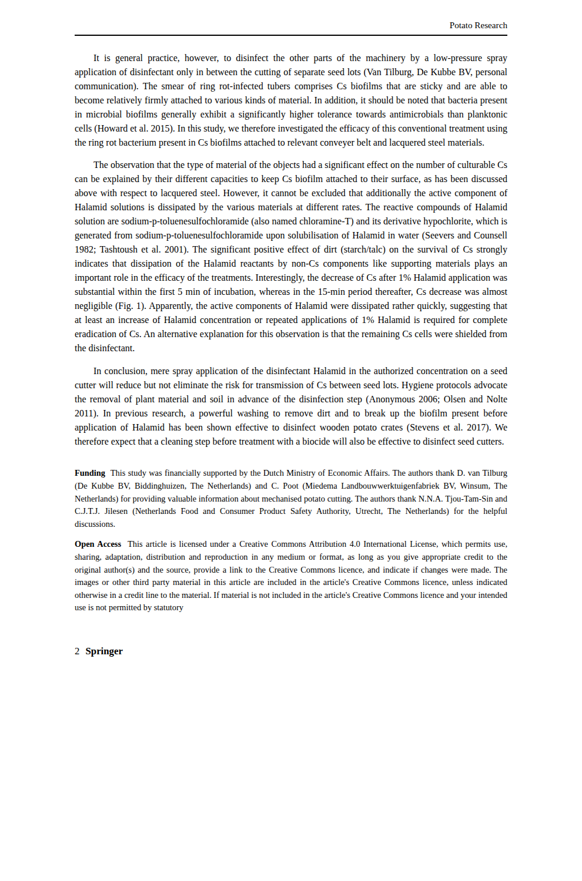Potato Research
It is general practice, however, to disinfect the other parts of the machinery by a low-pressure spray application of disinfectant only in between the cutting of separate seed lots (Van Tilburg, De Kubbe BV, personal communication). The smear of ring rot-infected tubers comprises Cs biofilms that are sticky and are able to become relatively firmly attached to various kinds of material. In addition, it should be noted that bacteria present in microbial biofilms generally exhibit a significantly higher tolerance towards antimicrobials than planktonic cells (Howard et al. 2015). In this study, we therefore investigated the efficacy of this conventional treatment using the ring rot bacterium present in Cs biofilms attached to relevant conveyer belt and lacquered steel materials.
The observation that the type of material of the objects had a significant effect on the number of culturable Cs can be explained by their different capacities to keep Cs biofilm attached to their surface, as has been discussed above with respect to lacquered steel. However, it cannot be excluded that additionally the active component of Halamid solutions is dissipated by the various materials at different rates. The reactive compounds of Halamid solution are sodium-p-toluenesulfochloramide (also named chloramine-T) and its derivative hypochlorite, which is generated from sodium-p-toluenesulfochloramide upon solubilisation of Halamid in water (Seevers and Counsell 1982; Tashtoush et al. 2001). The significant positive effect of dirt (starch/talc) on the survival of Cs strongly indicates that dissipation of the Halamid reactants by non-Cs components like supporting materials plays an important role in the efficacy of the treatments. Interestingly, the decrease of Cs after 1% Halamid application was substantial within the first 5 min of incubation, whereas in the 15-min period thereafter, Cs decrease was almost negligible (Fig. 1). Apparently, the active components of Halamid were dissipated rather quickly, suggesting that at least an increase of Halamid concentration or repeated applications of 1% Halamid is required for complete eradication of Cs. An alternative explanation for this observation is that the remaining Cs cells were shielded from the disinfectant.
In conclusion, mere spray application of the disinfectant Halamid in the authorized concentration on a seed cutter will reduce but not eliminate the risk for transmission of Cs between seed lots. Hygiene protocols advocate the removal of plant material and soil in advance of the disinfection step (Anonymous 2006; Olsen and Nolte 2011). In previous research, a powerful washing to remove dirt and to break up the biofilm present before application of Halamid has been shown effective to disinfect wooden potato crates (Stevens et al. 2017). We therefore expect that a cleaning step before treatment with a biocide will also be effective to disinfect seed cutters.
Funding This study was financially supported by the Dutch Ministry of Economic Affairs. The authors thank D. van Tilburg (De Kubbe BV, Biddinghuizen, The Netherlands) and C. Poot (Miedema Landbouwwerktuigenfabriek BV, Winsum, The Netherlands) for providing valuable information about mechanised potato cutting. The authors thank N.N.A. Tjou-Tam-Sin and C.J.T.J. Jilesen (Netherlands Food and Consumer Product Safety Authority, Utrecht, The Netherlands) for the helpful discussions.
Open Access This article is licensed under a Creative Commons Attribution 4.0 International License, which permits use, sharing, adaptation, distribution and reproduction in any medium or format, as long as you give appropriate credit to the original author(s) and the source, provide a link to the Creative Commons licence, and indicate if changes were made. The images or other third party material in this article are included in the article's Creative Commons licence, unless indicated otherwise in a credit line to the material. If material is not included in the article's Creative Commons licence and your intended use is not permitted by statutory
2 Springer